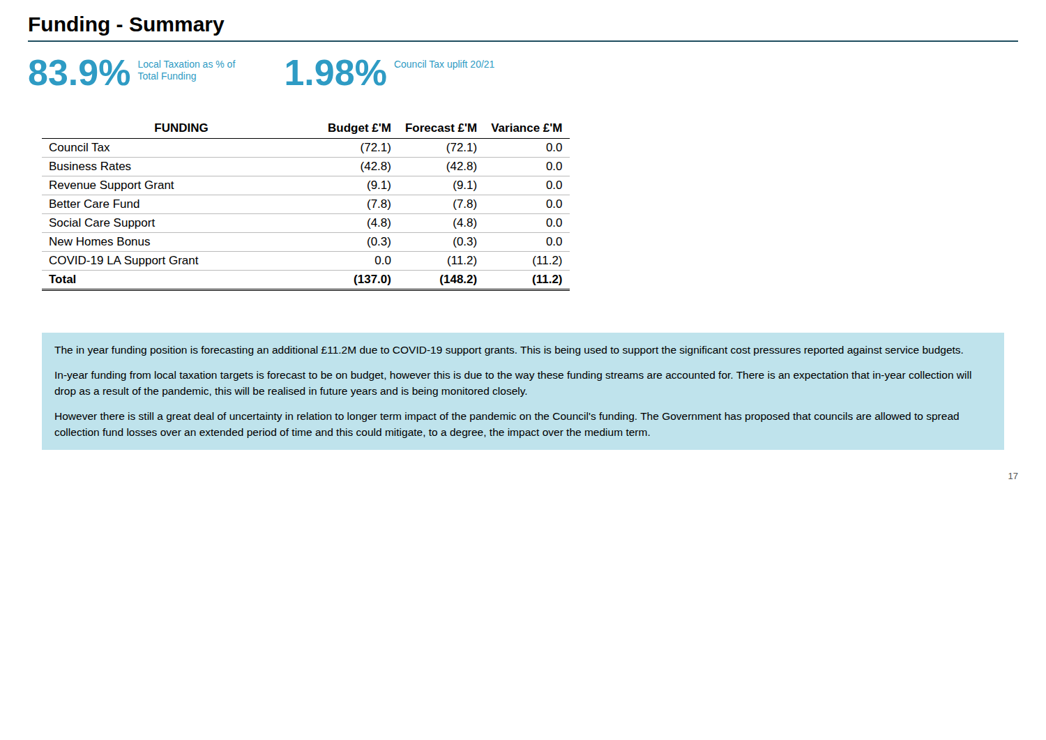Funding - Summary
83.9%
Local Taxation as % of Total Funding
1.98%
Council Tax uplift 20/21
| FUNDING | Budget £'M | Forecast £'M | Variance £'M |
| --- | --- | --- | --- |
| Council Tax | (72.1) | (72.1) | 0.0 |
| Business Rates | (42.8) | (42.8) | 0.0 |
| Revenue Support Grant | (9.1) | (9.1) | 0.0 |
| Better Care Fund | (7.8) | (7.8) | 0.0 |
| Social Care Support | (4.8) | (4.8) | 0.0 |
| New Homes Bonus | (0.3) | (0.3) | 0.0 |
| COVID-19 LA Support Grant | 0.0 | (11.2) | (11.2) |
| Total | (137.0) | (148.2) | (11.2) |
The in year funding position is forecasting an additional £11.2M due to COVID-19 support grants. This is being used to support the significant cost pressures reported against service budgets.
In-year funding from local taxation targets is forecast to be on budget, however this is due to the way these funding streams are accounted for. There is an expectation that in-year collection will drop as a result of the pandemic, this will be realised in future years and is being monitored closely.
However there is still a great deal of uncertainty in relation to longer term impact of the pandemic on the Council's funding. The Government has proposed that councils are allowed to spread collection fund losses over an extended period of time and this could mitigate, to a degree, the impact over the medium term.
17